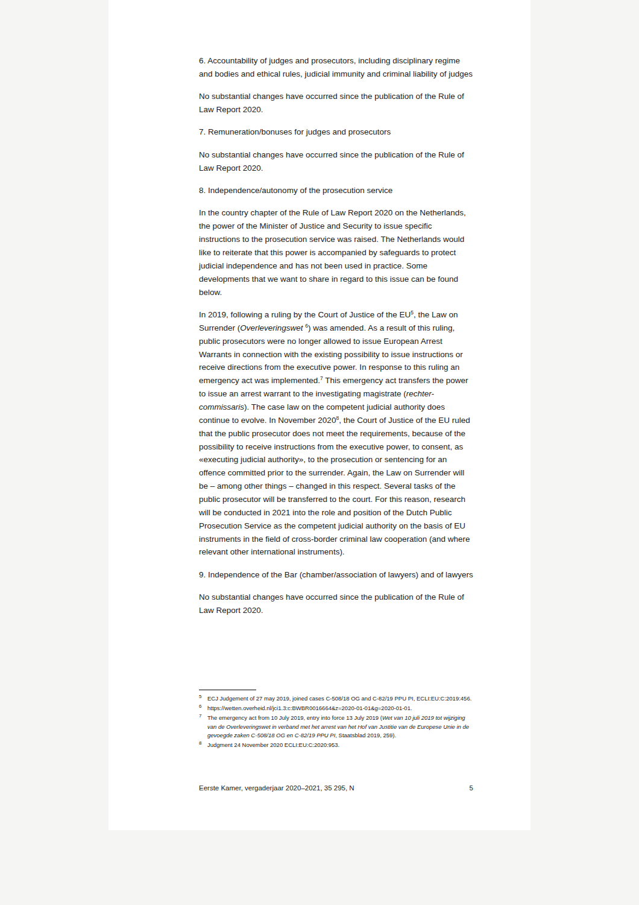6. Accountability of judges and prosecutors, including disciplinary regime and bodies and ethical rules, judicial immunity and criminal liability of judges
No substantial changes have occurred since the publication of the Rule of Law Report 2020.
7. Remuneration/bonuses for judges and prosecutors
No substantial changes have occurred since the publication of the Rule of Law Report 2020.
8. Independence/autonomy of the prosecution service
In the country chapter of the Rule of Law Report 2020 on the Netherlands, the power of the Minister of Justice and Security to issue specific instructions to the prosecution service was raised. The Netherlands would like to reiterate that this power is accompanied by safeguards to protect judicial independence and has not been used in practice. Some developments that we want to share in regard to this issue can be found below.
In 2019, following a ruling by the Court of Justice of the EU5, the Law on Surrender (Overleveringswet 6) was amended. As a result of this ruling, public prosecutors were no longer allowed to issue European Arrest Warrants in connection with the existing possibility to issue instructions or receive directions from the executive power. In response to this ruling an emergency act was implemented.7 This emergency act transfers the power to issue an arrest warrant to the investigating magistrate (rechter-commissaris). The case law on the competent judicial authority does continue to evolve. In November 20208, the Court of Justice of the EU ruled that the public prosecutor does not meet the requirements, because of the possibility to receive instructions from the executive power, to consent, as «executing judicial authority», to the prosecution or sentencing for an offence committed prior to the surrender. Again, the Law on Surrender will be – among other things – changed in this respect. Several tasks of the public prosecutor will be transferred to the court. For this reason, research will be conducted in 2021 into the role and position of the Dutch Public Prosecution Service as the competent judicial authority on the basis of EU instruments in the field of cross-border criminal law cooperation (and where relevant other international instruments).
9. Independence of the Bar (chamber/association of lawyers) and of lawyers
No substantial changes have occurred since the publication of the Rule of Law Report 2020.
5 ECJ Judgement of 27 may 2019, joined cases C-508/18 OG and C-82/19 PPU PI, ECLI:EU:C:2019:456.
6 https://wetten.overheid.nl/jci1.3:c:BWBR0016664&z=2020-01-01&g=2020-01-01.
7 The emergency act from 10 July 2019, entry into force 13 July 2019 (Wet van 10 juli 2019 tot wijziging van de Overleveringswet in verband met het arrest van het Hof van Justitie van de Europese Unie in de gevoegde zaken C-508/18 OG en C-82/19 PPU PI, Staatsblad 2019, 259).
8 Judgment 24 November 2020 ECLI:EU:C:2020:953.
Eerste Kamer, vergaderjaar 2020–2021, 35 295, N 5